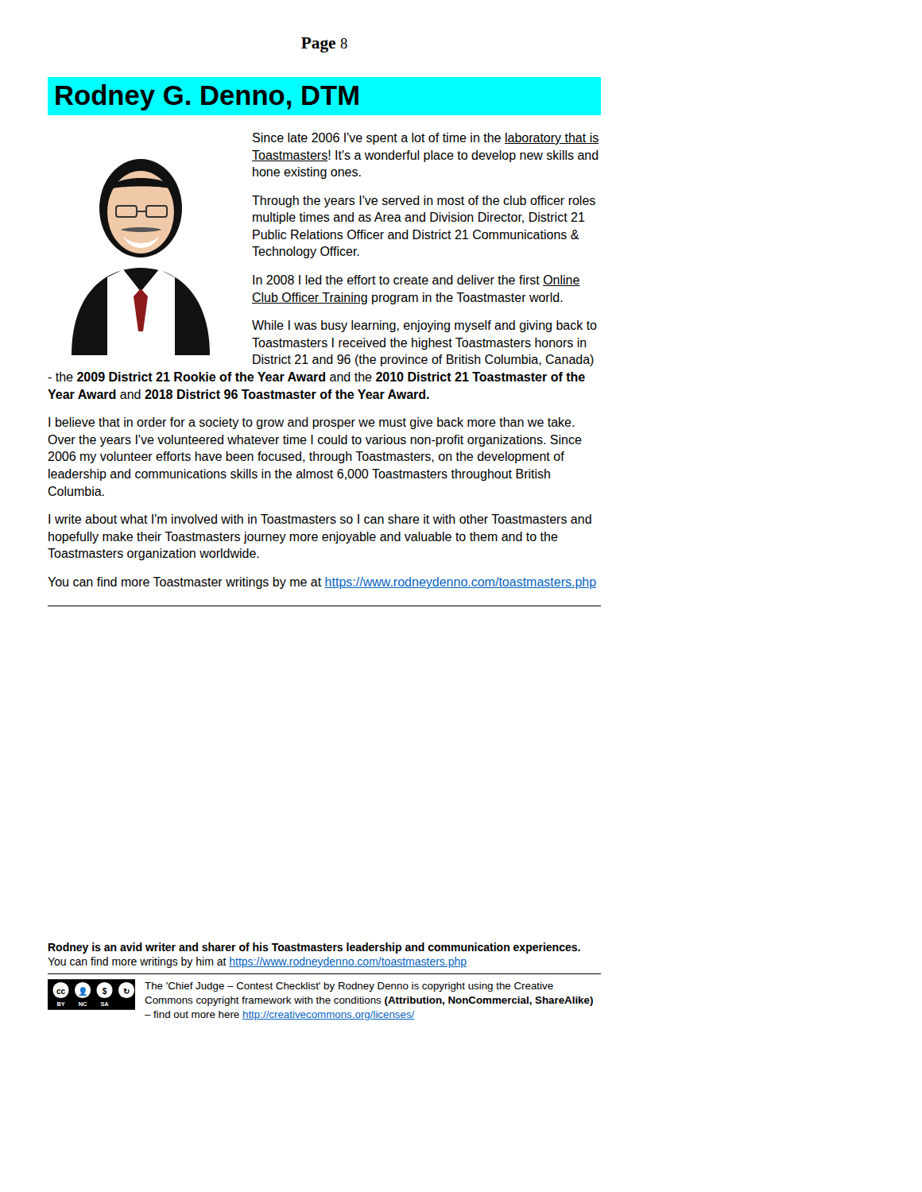Page 8
Rodney G. Denno, DTM
Since late 2006 I've spent a lot of time in the laboratory that is Toastmasters! It's a wonderful place to develop new skills and hone existing ones.
Through the years I've served in most of the club officer roles multiple times and as Area and Division Director, District 21 Public Relations Officer and District 21 Communications & Technology Officer.
In 2008 I led the effort to create and deliver the first Online Club Officer Training program in the Toastmaster world.
While I was busy learning, enjoying myself and giving back to Toastmasters I received the highest Toastmasters honors in District 21 and 96 (the province of British Columbia, Canada) - the 2009 District 21 Rookie of the Year Award and the 2010 District 21 Toastmaster of the Year Award and 2018 District 96 Toastmaster of the Year Award.
I believe that in order for a society to grow and prosper we must give back more than we take. Over the years I've volunteered whatever time I could to various non-profit organizations. Since 2006 my volunteer efforts have been focused, through Toastmasters, on the development of leadership and communications skills in the almost 6,000 Toastmasters throughout British Columbia.
I write about what I'm involved with in Toastmasters so I can share it with other Toastmasters and hopefully make their Toastmasters journey more enjoyable and valuable to them and to the Toastmasters organization worldwide.
You can find more Toastmaster writings by me at https://www.rodneydenno.com/toastmasters.php
Rodney is an avid writer and sharer of his Toastmasters leadership and communication experiences. You can find more writings by him at https://www.rodneydenno.com/toastmasters.php
cc 👤 $ ↻ BY NC SA
The 'Chief Judge – Contest Checklist' by Rodney Denno is copyright using the Creative Commons copyright framework with the conditions (Attribution, NonCommercial, ShareAlike) – find out more here http://creativecommons.org/licenses/